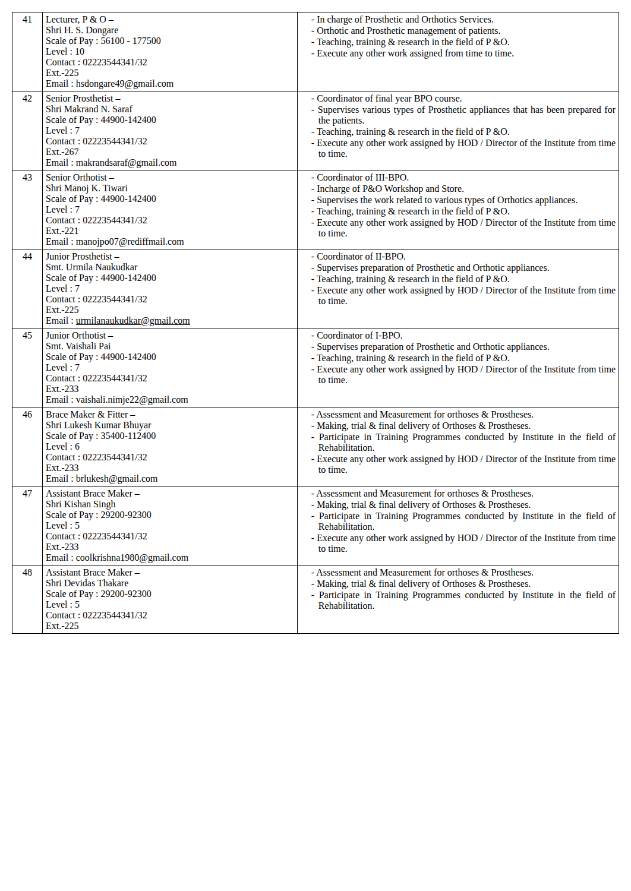| 41 | Lecturer, P & O – Shri H. S. Dongare Scale of Pay : 56100 - 177500 Level : 10 Contact : 02223544341/32 Ext.-225 Email : hsdongare49@gmail.com | In charge of Prosthetic and Orthotics Services. Orthotic and Prosthetic management of patients. Teaching, training & research in the field of P &O. Execute any other work assigned from time to time. |
| 42 | Senior Prosthetist – Shri Makrand N. Saraf Scale of Pay : 44900-142400 Level : 7 Contact : 02223544341/32 Ext.-267 Email : makrandsaraf@gmail.com | Coordinator of final year BPO course. Supervises various types of Prosthetic appliances that has been prepared for the patients. Teaching, training & research in the field of P &O. Execute any other work assigned by HOD / Director of the Institute from time to time. |
| 43 | Senior Orthotist – Shri Manoj K. Tiwari Scale of Pay : 44900-142400 Level : 7 Contact : 02223544341/32 Ext.-221 Email : manojpo07@rediffmail.com | Coordinator of III-BPO. Incharge of P&O Workshop and Store. Supervises the work related to various types of Orthotics appliances. Teaching, training & research in the field of P &O. Execute any other work assigned by HOD / Director of the Institute from time to time. |
| 44 | Junior Prosthetist – Smt. Urmila Naukudkar Scale of Pay : 44900-142400 Level : 7 Contact : 02223544341/32 Ext.-225 Email : urmilanaukudkar@gmail.com | Coordinator of II-BPO. Supervises preparation of Prosthetic and Orthotic appliances. Teaching, training & research in the field of P &O. Execute any other work assigned by HOD / Director of the Institute from time to time. |
| 45 | Junior Orthotist – Smt. Vaishali Pai Scale of Pay : 44900-142400 Level : 7 Contact : 02223544341/32 Ext.-233 Email : vaishali.nimje22@gmail.com | Coordinator of I-BPO. Supervises preparation of Prosthetic and Orthotic appliances. Teaching, training & research in the field of P &O. Execute any other work assigned by HOD / Director of the Institute from time to time. |
| 46 | Brace Maker & Fitter – Shri Lukesh Kumar Bhuyar Scale of Pay : 35400-112400 Level : 6 Contact : 02223544341/32 Ext.-233 Email : brlukesh@gmail.com | Assessment and Measurement for orthoses & Prostheses. Making, trial & final delivery of Orthoses & Prostheses. Participate in Training Programmes conducted by Institute in the field of Rehabilitation. Execute any other work assigned by HOD / Director of the Institute from time to time. |
| 47 | Assistant Brace Maker – Shri Kishan Singh Scale of Pay : 29200-92300 Level : 5 Contact : 02223544341/32 Ext.-233 Email : coolkrishna1980@gmail.com | Assessment and Measurement for orthoses & Prostheses. Making, trial & final delivery of Orthoses & Prostheses. Participate in Training Programmes conducted by Institute in the field of Rehabilitation. Execute any other work assigned by HOD / Director of the Institute from time to time. |
| 48 | Assistant Brace Maker – Shri Devidas Thakare Scale of Pay : 29200-92300 Level : 5 Contact : 02223544341/32 Ext.-225 | Assessment and Measurement for orthoses & Prostheses. Making, trial & final delivery of Orthoses & Prostheses. Participate in Training Programmes conducted by Institute in the field of Rehabilitation. |